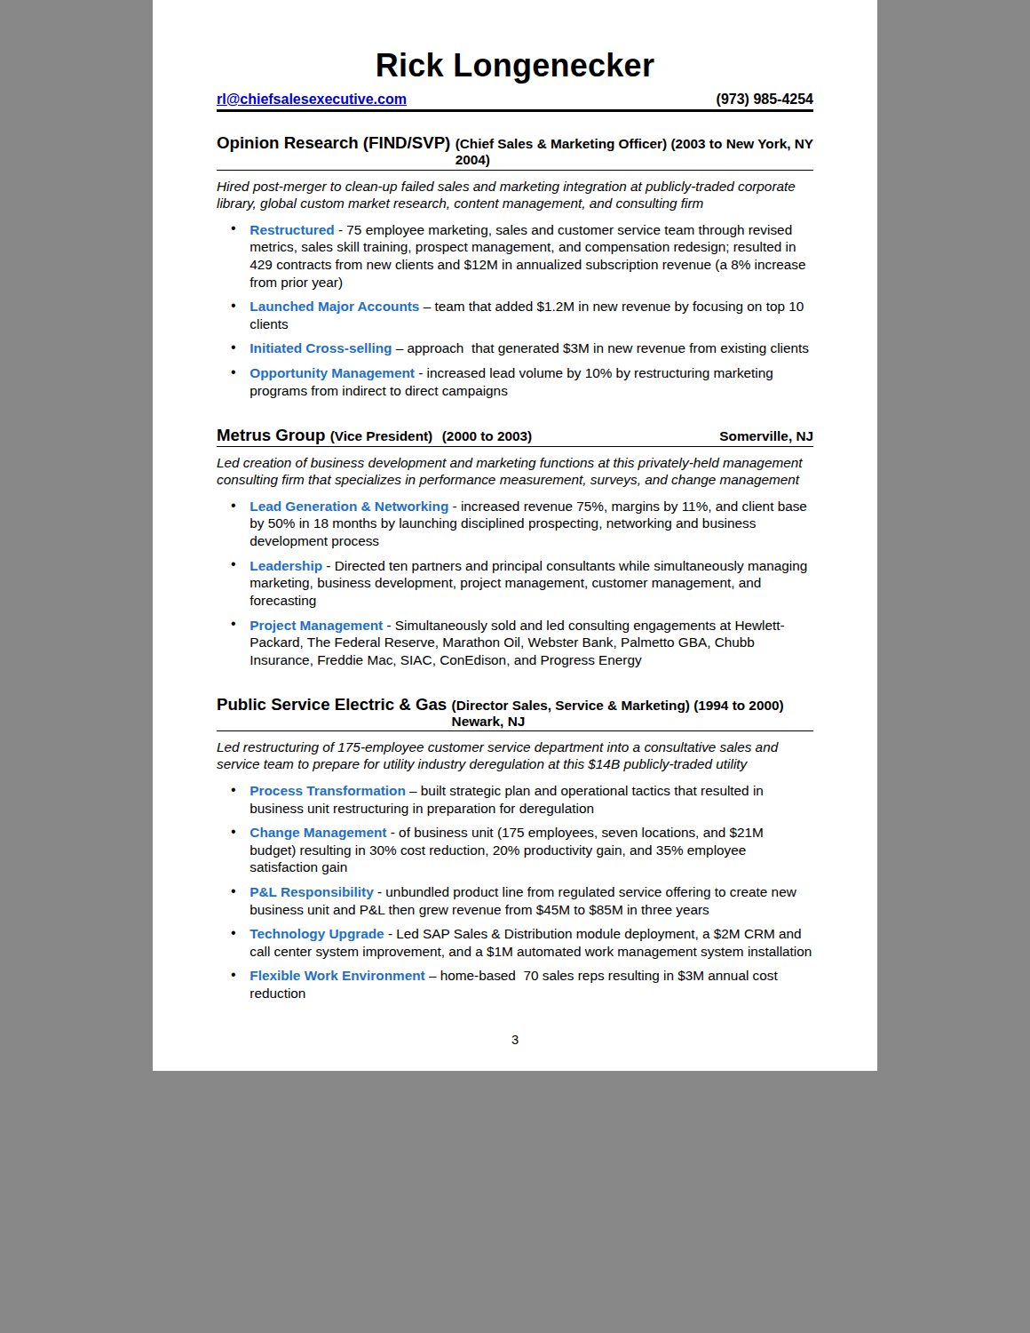Rick Longenecker
rl@chiefsalesexecutive.com (973) 985-4254
Opinion Research (FIND/SVP) (Chief Sales & Marketing Officer) (2003 to 2004) New York, NY
Hired post-merger to clean-up failed sales and marketing integration at publicly-traded corporate library, global custom market research, content management, and consulting firm
Restructured - 75 employee marketing, sales and customer service team through revised metrics, sales skill training, prospect management, and compensation redesign; resulted in 429 contracts from new clients and $12M in annualized subscription revenue (a 8% increase from prior year)
Launched Major Accounts – team that added $1.2M in new revenue by focusing on top 10 clients
Initiated Cross-selling – approach that generated $3M in new revenue from existing clients
Opportunity Management - increased lead volume by 10% by restructuring marketing programs from indirect to direct campaigns
Metrus Group (Vice President) (2000 to 2003) Somerville, NJ
Led creation of business development and marketing functions at this privately-held management consulting firm that specializes in performance measurement, surveys, and change management
Lead Generation & Networking - increased revenue 75%, margins by 11%, and client base by 50% in 18 months by launching disciplined prospecting, networking and business development process
Leadership - Directed ten partners and principal consultants while simultaneously managing marketing, business development, project management, customer management, and forecasting
Project Management - Simultaneously sold and led consulting engagements at Hewlett-Packard, The Federal Reserve, Marathon Oil, Webster Bank, Palmetto GBA, Chubb Insurance, Freddie Mac, SIAC, ConEdison, and Progress Energy
Public Service Electric & Gas (Director Sales, Service & Marketing) (1994 to 2000) Newark, NJ
Led restructuring of 175-employee customer service department into a consultative sales and service team to prepare for utility industry deregulation at this $14B publicly-traded utility
Process Transformation – built strategic plan and operational tactics that resulted in business unit restructuring in preparation for deregulation
Change Management - of business unit (175 employees, seven locations, and $21M budget) resulting in 30% cost reduction, 20% productivity gain, and 35% employee satisfaction gain
P&L Responsibility - unbundled product line from regulated service offering to create new business unit and P&L then grew revenue from $45M to $85M in three years
Technology Upgrade - Led SAP Sales & Distribution module deployment, a $2M CRM and call center system improvement, and a $1M automated work management system installation
Flexible Work Environment – home-based 70 sales reps resulting in $3M annual cost reduction
3